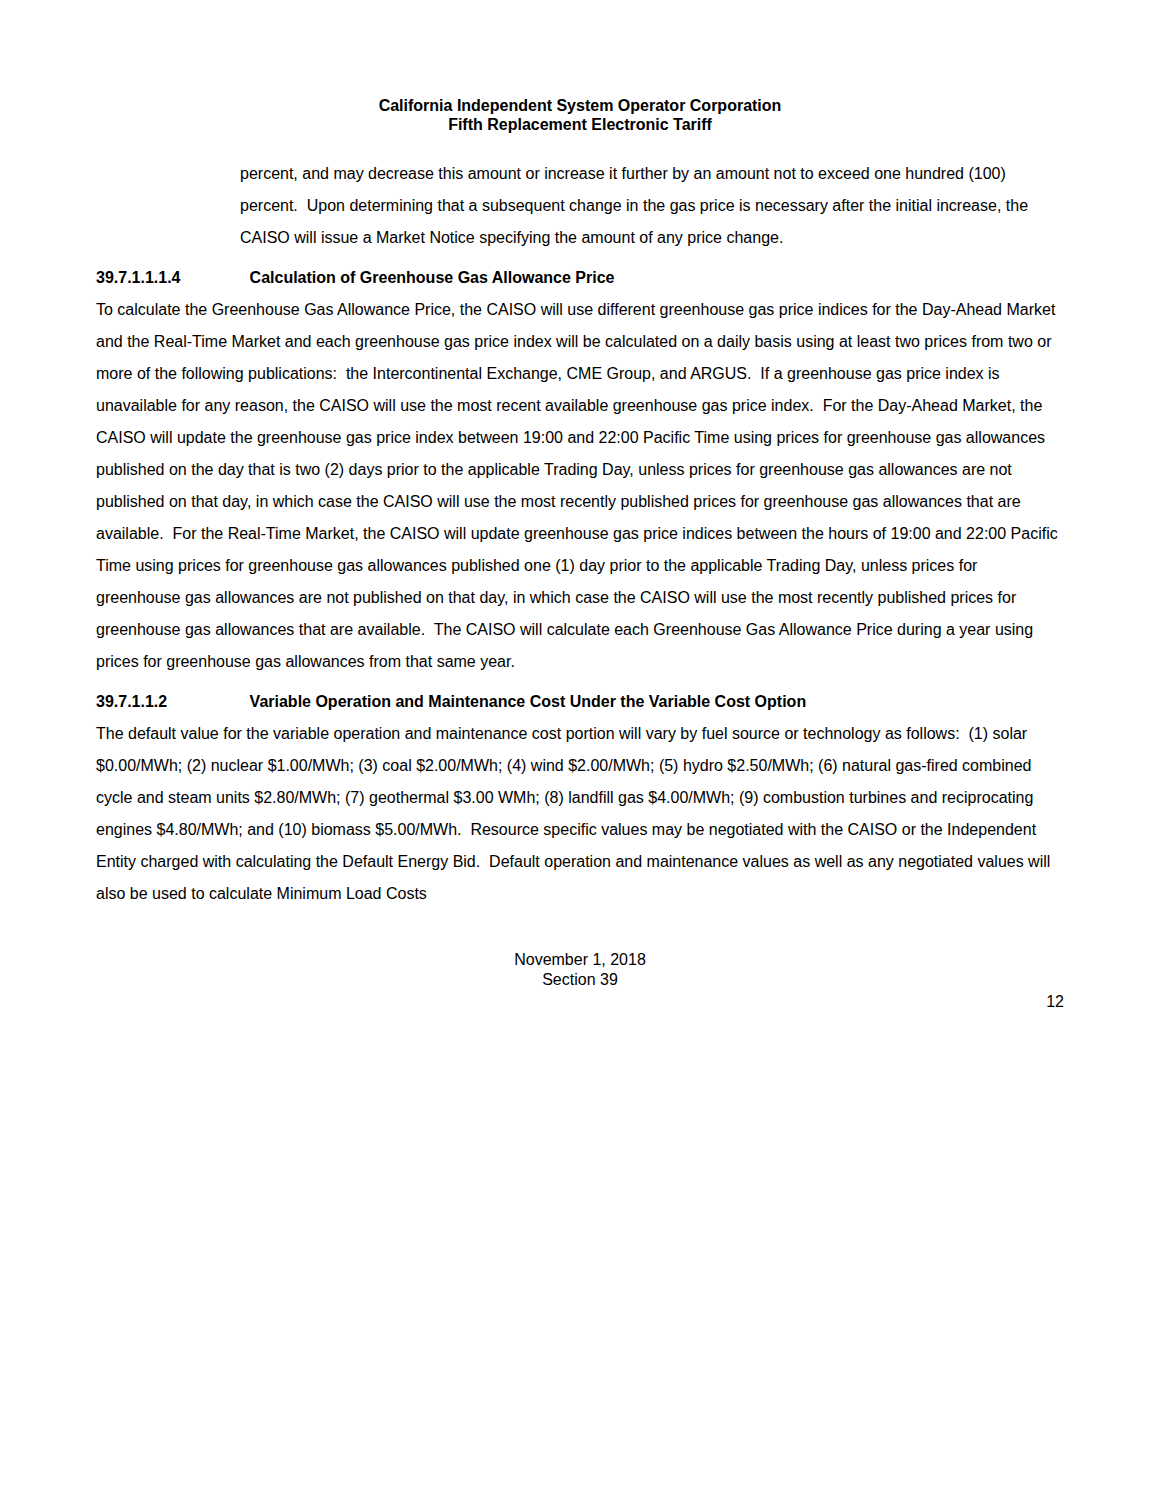California Independent System Operator Corporation
Fifth Replacement Electronic Tariff
percent, and may decrease this amount or increase it further by an amount not to exceed one hundred (100) percent. Upon determining that a subsequent change in the gas price is necessary after the initial increase, the CAISO will issue a Market Notice specifying the amount of any price change.
39.7.1.1.1.4 Calculation of Greenhouse Gas Allowance Price
To calculate the Greenhouse Gas Allowance Price, the CAISO will use different greenhouse gas price indices for the Day-Ahead Market and the Real-Time Market and each greenhouse gas price index will be calculated on a daily basis using at least two prices from two or more of the following publications: the Intercontinental Exchange, CME Group, and ARGUS. If a greenhouse gas price index is unavailable for any reason, the CAISO will use the most recent available greenhouse gas price index. For the Day-Ahead Market, the CAISO will update the greenhouse gas price index between 19:00 and 22:00 Pacific Time using prices for greenhouse gas allowances published on the day that is two (2) days prior to the applicable Trading Day, unless prices for greenhouse gas allowances are not published on that day, in which case the CAISO will use the most recently published prices for greenhouse gas allowances that are available. For the Real-Time Market, the CAISO will update greenhouse gas price indices between the hours of 19:00 and 22:00 Pacific Time using prices for greenhouse gas allowances published one (1) day prior to the applicable Trading Day, unless prices for greenhouse gas allowances are not published on that day, in which case the CAISO will use the most recently published prices for greenhouse gas allowances that are available. The CAISO will calculate each Greenhouse Gas Allowance Price during a year using prices for greenhouse gas allowances from that same year.
39.7.1.1.2 Variable Operation and Maintenance Cost Under the Variable Cost Option
The default value for the variable operation and maintenance cost portion will vary by fuel source or technology as follows: (1) solar $0.00/MWh; (2) nuclear $1.00/MWh; (3) coal $2.00/MWh; (4) wind $2.00/MWh; (5) hydro $2.50/MWh; (6) natural gas-fired combined cycle and steam units $2.80/MWh; (7) geothermal $3.00 WMh; (8) landfill gas $4.00/MWh; (9) combustion turbines and reciprocating engines $4.80/MWh; and (10) biomass $5.00/MWh. Resource specific values may be negotiated with the CAISO or the Independent Entity charged with calculating the Default Energy Bid. Default operation and maintenance values as well as any negotiated values will also be used to calculate Minimum Load Costs
November 1, 2018
Section 39
12